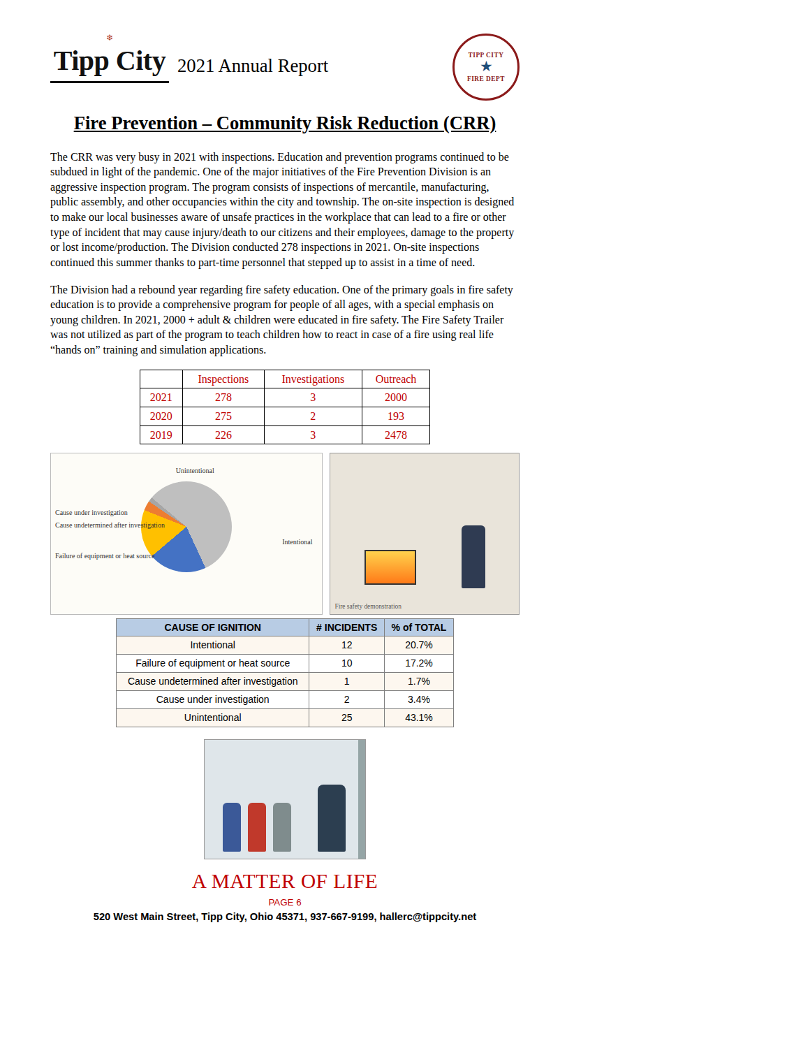❄
Tipp City
2021 Annual Report
TIPP CITY ★ FIRE DEPT
Fire Prevention – Community Risk Reduction (CRR)
The CRR was very busy in 2021 with inspections. Education and prevention programs continued to be subdued in light of the pandemic. One of the major initiatives of the Fire Prevention Division is an aggressive inspection program. The program consists of inspections of mercantile, manufacturing, public assembly, and other occupancies within the city and township. The on-site inspection is designed to make our local businesses aware of unsafe practices in the workplace that can lead to a fire or other type of incident that may cause injury/death to our citizens and their employees, damage to the property or lost income/production. The Division conducted 278 inspections in 2021. On-site inspections continued this summer thanks to part-time personnel that stepped up to assist in a time of need.
The Division had a rebound year regarding fire safety education. One of the primary goals in fire safety education is to provide a comprehensive program for people of all ages, with a special emphasis on young children. In 2021, 2000 + adult & children were educated in fire safety. The Fire Safety Trailer was not utilized as part of the program to teach children how to react in case of a fire using real life “hands on” training and simulation applications.
| | Inspections | Investigations | Outreach |
| --- | --- | --- | --- |
| 2021 | 278 | 3 | 2000 |
| 2020 | 275 | 2 | 193 |
| 2019 | 226 | 3 | 2478 |
Unintentional
Cause under investigation
Cause undetermined after investigation
Failure of equipment or heat source
Intentional
Fire safety demonstration
| CAUSE OF IGNITION | # INCIDENTS | % of TOTAL |
| --- | --- | --- |
| Intentional | 12 | 20.7% |
| Failure of equipment or heat source | 10 | 17.2% |
| Cause undetermined after investigation | 1 | 1.7% |
| Cause under investigation | 2 | 3.4% |
| Unintentional | 25 | 43.1% |
A MATTER OF LIFE
PAGE 6
520 West Main Street, Tipp City, Ohio 45371, 937-667-9199, hallerc@tippcity.net